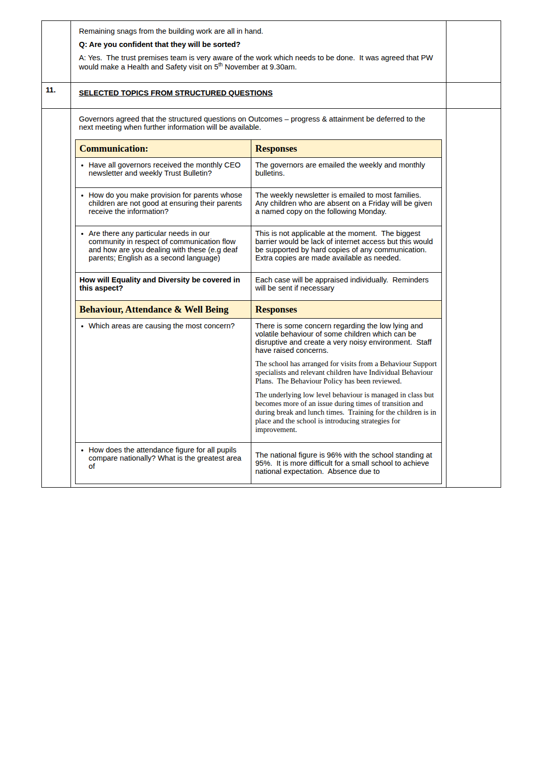| | Remaining snags from the building work are all in hand. Q: Are you confident that they will be sorted? A: Yes. The trust premises team is very aware of the work which needs to be done. It was agreed that PW would make a Health and Safety visit on 5 th November at 9.30am. | |
| 11. | SELECTED TOPICS FROM STRUCTURED QUESTIONS | |
| | Governors agreed that the structured questions on Outcomes – progress & attainment be deferred to the next meeting when further information will be available. / Communication: / Responses / / Have all governors received the monthly CEO newsletter and weekly Trust Bulletin? / The governors are emailed the weekly and monthly bulletins. / / How do you make provision for parents whose children are not good at ensuring their parents receive the information? / The weekly newsletter is emailed to most families. Any children who are absent on a Friday will be given a named copy on the following Monday. / / Are there any particular needs in our community in respect of communication flow and how are you dealing with these (e.g deaf parents; English as a second language) / This is not applicable at the moment. The biggest barrier would be lack of internet access but this would be supported by hard copies of any communication. Extra copies are made available as needed. / / How will Equality and Diversity be covered in this aspect? / Each case will be appraised individually. Reminders will be sent if necessary / / Behaviour, Attendance & Well Being / Responses / / Which areas are causing the most concern? / There is some concern regarding the low lying and volatile behaviour of some children which can be disruptive and create a very noisy environment. Staff have raised concerns. The school has arranged for visits from a Behaviour Support specialists and relevant children have Individual Behaviour Plans. The Behaviour Policy has been reviewed. The underlying low level behaviour is managed in class but becomes more of an issue during times of transition and during break and lunch times. Training for the children is in place and the school is introducing strategies for improvement. / / How does the attendance figure for all pupils compare nationally? What is the greatest area of / The national figure is 96% with the school standing at 95%. It is more difficult for a small school to achieve national expectation. Absence due to / | |